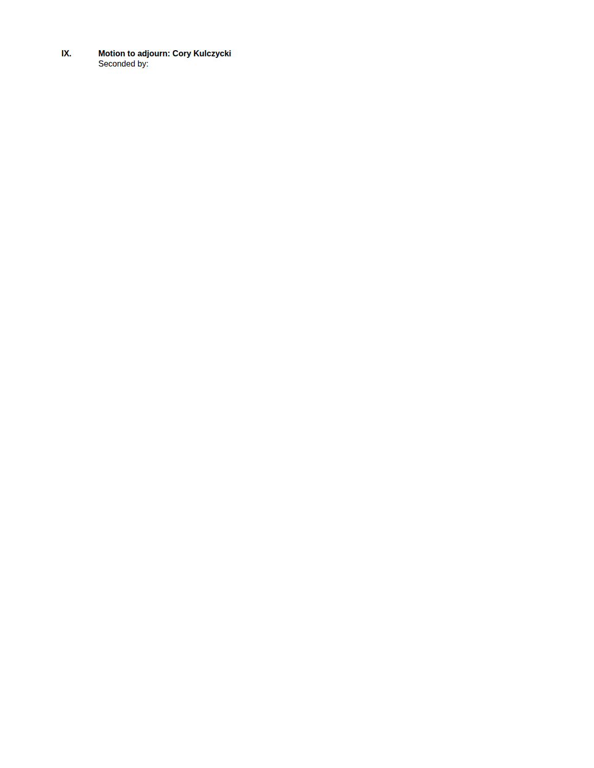IX. Motion to adjourn: Cory Kulczycki
Seconded by: